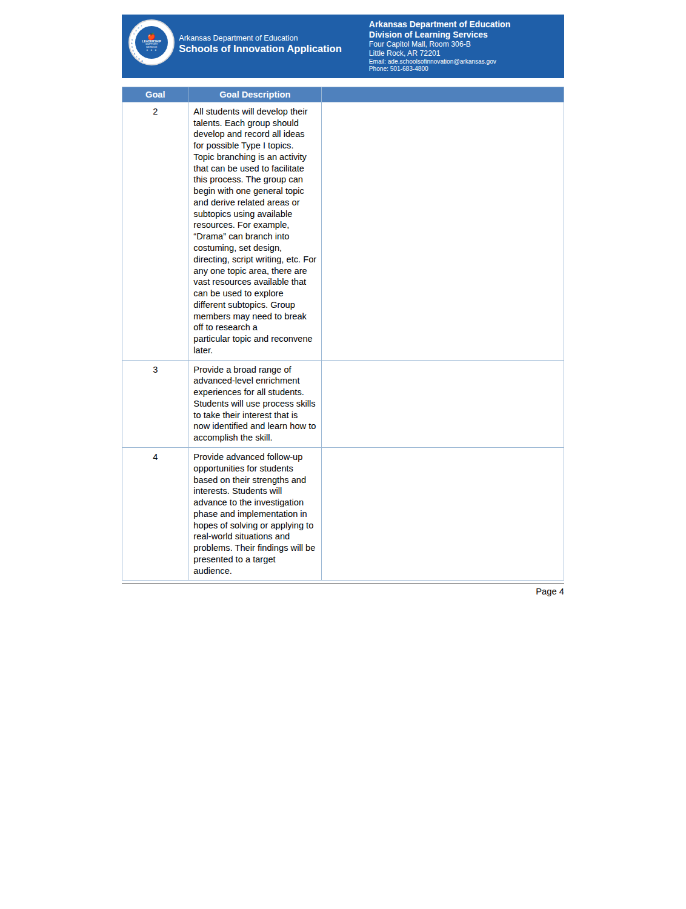A R K A N S A S D E P T
🍎
LEADERSHIP
SUPPORT
SERVICE
★ ★ ★
Arkansas Department of Education
Schools of Innovation Application
Arkansas Department of Education
Division of Learning Services
Four Capitol Mall, Room 306-B
Little Rock, AR 72201
Email: ade.schoolsofinnovation@arkansas.gov
Phone: 501-683-4800
| Goal | Goal Description | |
| --- | --- | --- |
| 2 | All students will develop their talents. Each group should develop and record all ideas for possible Type I topics. Topic branching is an activity that can be used to facilitate this process. The group can begin with one general topic and derive related areas or subtopics using available resources. For example, “Drama” can branch into costuming, set design, directing, script writing, etc. For any one topic area, there are vast resources available that can be used to explore different subtopics. Group members may need to break off to research a particular topic and reconvene later. | |
| 3 | Provide a broad range of advanced-level enrichment experiences for all students. Students will use process skills to take their interest that is now identified and learn how to accomplish the skill. | |
| 4 | Provide advanced follow-up opportunities for students based on their strengths and interests. Students will advance to the investigation phase and implementation in hopes of solving or applying to real-world situations and problems. Their findings will be presented to a target audience. | |
Page 4